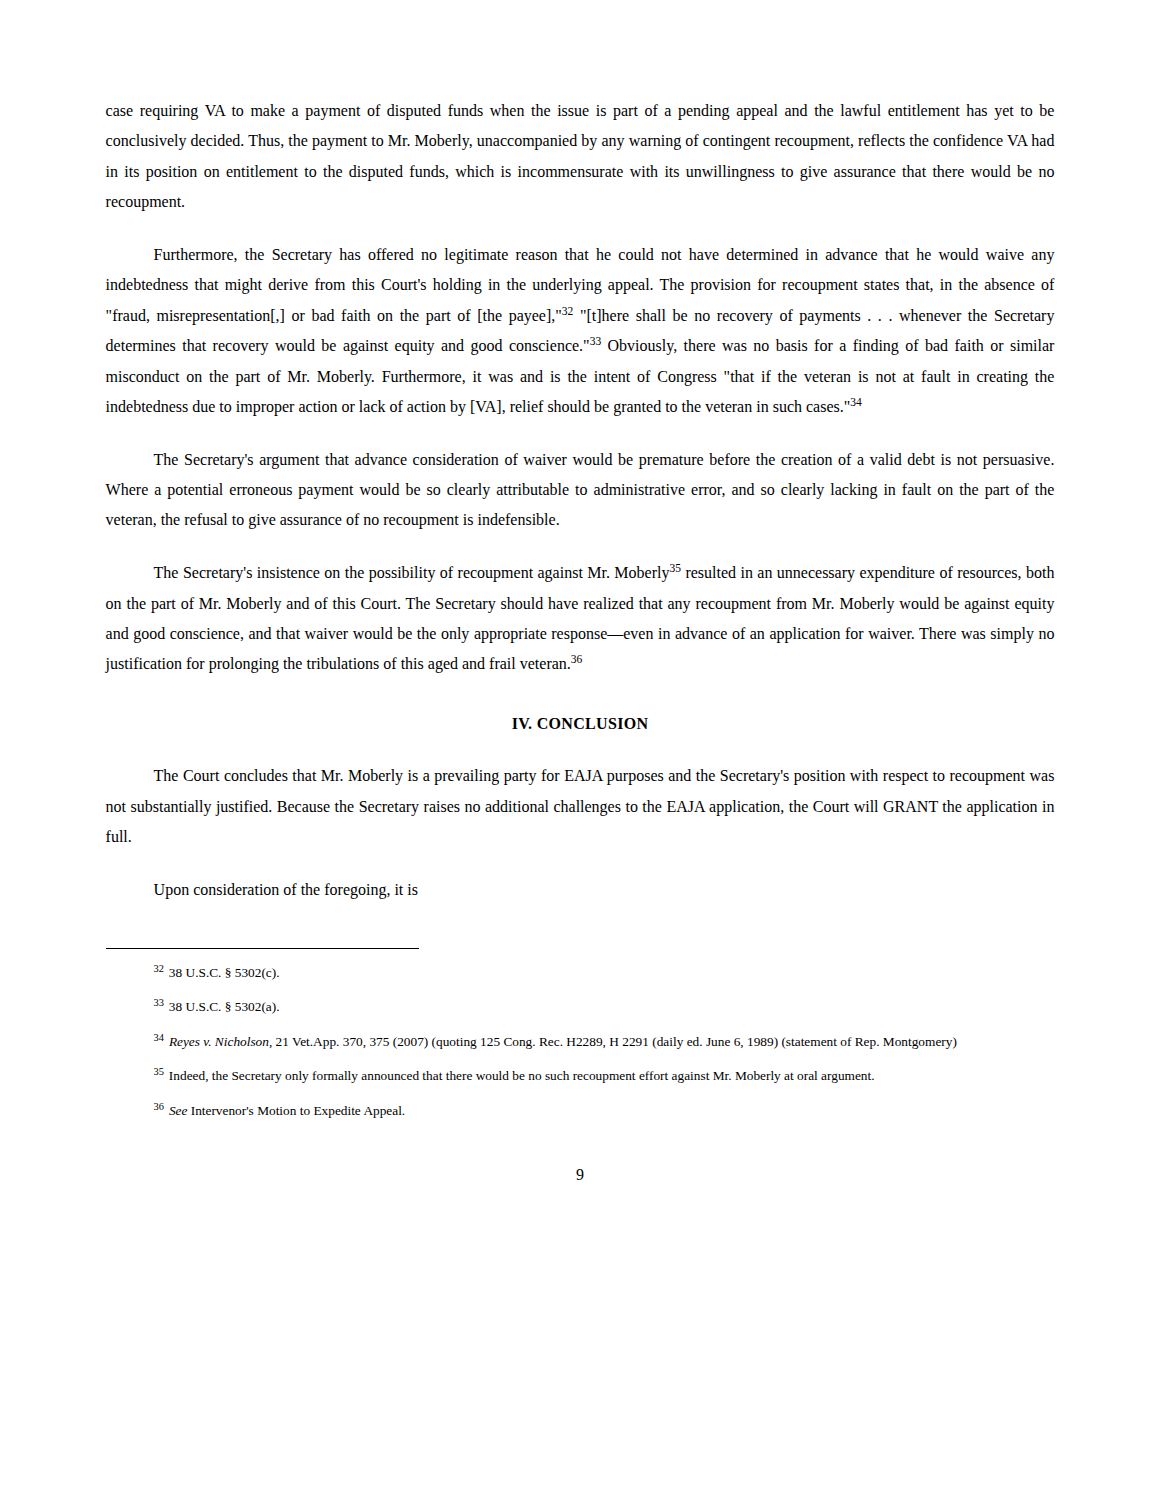case requiring VA to make a payment of disputed funds when the issue is part of a pending appeal and the lawful entitlement has yet to be conclusively decided. Thus, the payment to Mr. Moberly, unaccompanied by any warning of contingent recoupment, reflects the confidence VA had in its position on entitlement to the disputed funds, which is incommensurate with its unwillingness to give assurance that there would be no recoupment.
Furthermore, the Secretary has offered no legitimate reason that he could not have determined in advance that he would waive any indebtedness that might derive from this Court's holding in the underlying appeal. The provision for recoupment states that, in the absence of "fraud, misrepresentation[,] or bad faith on the part of [the payee],"32 "[t]here shall be no recovery of payments . . . whenever the Secretary determines that recovery would be against equity and good conscience."33 Obviously, there was no basis for a finding of bad faith or similar misconduct on the part of Mr. Moberly. Furthermore, it was and is the intent of Congress "that if the veteran is not at fault in creating the indebtedness due to improper action or lack of action by [VA], relief should be granted to the veteran in such cases."34
The Secretary's argument that advance consideration of waiver would be premature before the creation of a valid debt is not persuasive. Where a potential erroneous payment would be so clearly attributable to administrative error, and so clearly lacking in fault on the part of the veteran, the refusal to give assurance of no recoupment is indefensible.
The Secretary's insistence on the possibility of recoupment against Mr. Moberly35 resulted in an unnecessary expenditure of resources, both on the part of Mr. Moberly and of this Court. The Secretary should have realized that any recoupment from Mr. Moberly would be against equity and good conscience, and that waiver would be the only appropriate response—even in advance of an application for waiver. There was simply no justification for prolonging the tribulations of this aged and frail veteran.36
IV. CONCLUSION
The Court concludes that Mr. Moberly is a prevailing party for EAJA purposes and the Secretary's position with respect to recoupment was not substantially justified. Because the Secretary raises no additional challenges to the EAJA application, the Court will GRANT the application in full.
Upon consideration of the foregoing, it is
32 38 U.S.C. § 5302(c).
33 38 U.S.C. § 5302(a).
34 Reyes v. Nicholson, 21 Vet.App. 370, 375 (2007) (quoting 125 Cong. Rec. H2289, H 2291 (daily ed. June 6, 1989) (statement of Rep. Montgomery)
35 Indeed, the Secretary only formally announced that there would be no such recoupment effort against Mr. Moberly at oral argument.
36 See Intervenor's Motion to Expedite Appeal.
9